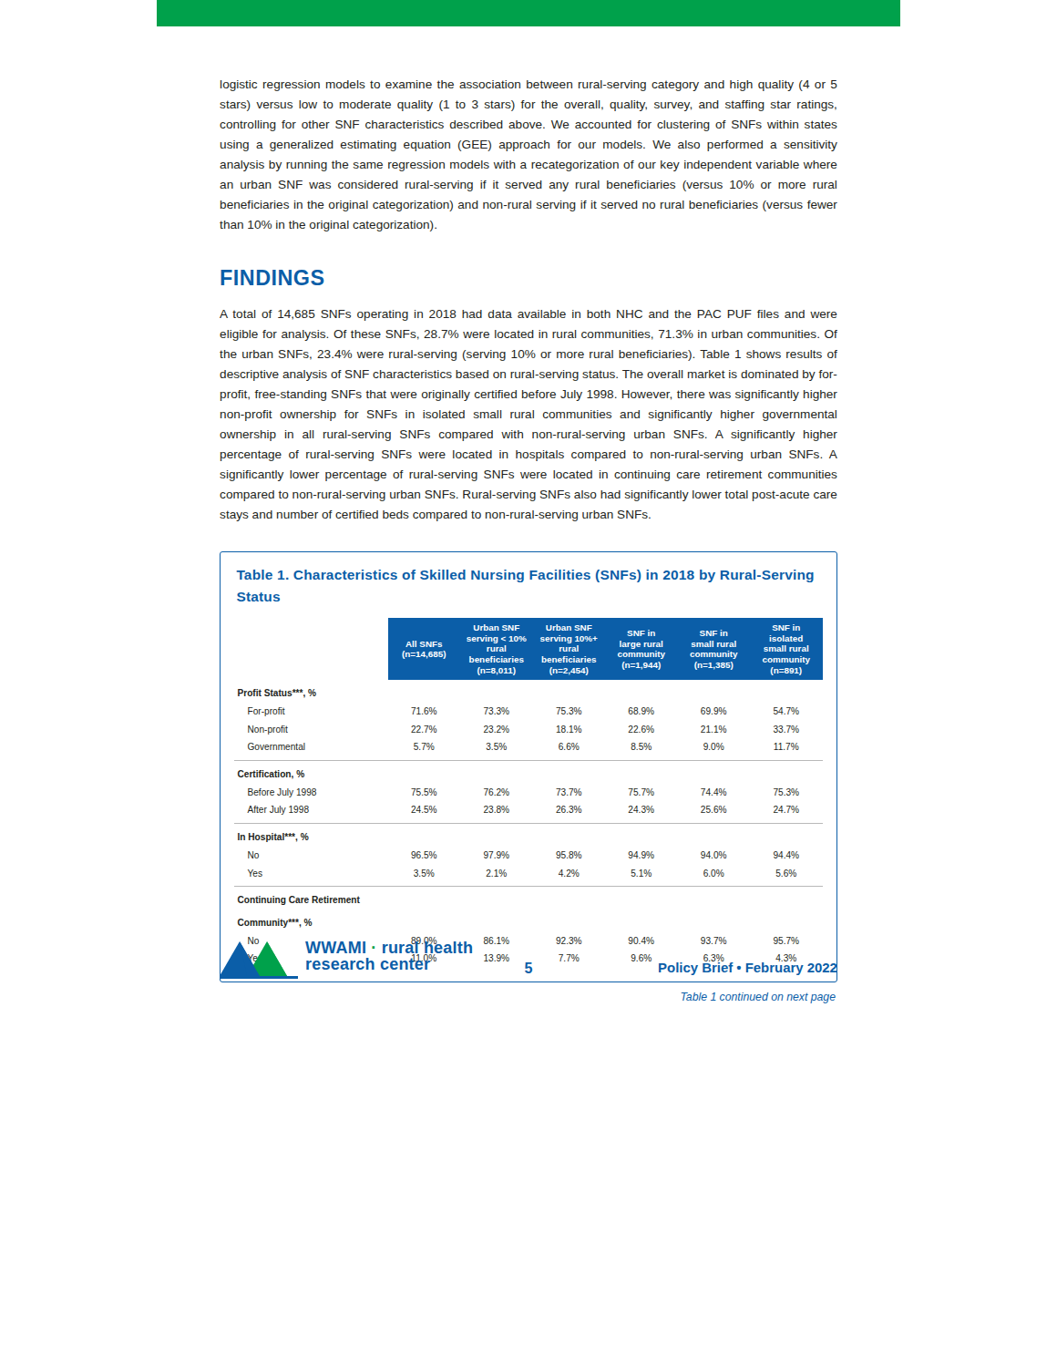logistic regression models to examine the association between rural-serving category and high quality (4 or 5 stars) versus low to moderate quality (1 to 3 stars) for the overall, quality, survey, and staffing star ratings, controlling for other SNF characteristics described above. We accounted for clustering of SNFs within states using a generalized estimating equation (GEE) approach for our models. We also performed a sensitivity analysis by running the same regression models with a recategorization of our key independent variable where an urban SNF was considered rural-serving if it served any rural beneficiaries (versus 10% or more rural beneficiaries in the original categorization) and non-rural serving if it served no rural beneficiaries (versus fewer than 10% in the original categorization).
FINDINGS
A total of 14,685 SNFs operating in 2018 had data available in both NHC and the PAC PUF files and were eligible for analysis. Of these SNFs, 28.7% were located in rural communities, 71.3% in urban communities. Of the urban SNFs, 23.4% were rural-serving (serving 10% or more rural beneficiaries). Table 1 shows results of descriptive analysis of SNF characteristics based on rural-serving status. The overall market is dominated by for-profit, free-standing SNFs that were originally certified before July 1998. However, there was significantly higher non-profit ownership for SNFs in isolated small rural communities and significantly higher governmental ownership in all rural-serving SNFs compared with non-rural-serving urban SNFs. A significantly higher percentage of rural-serving SNFs were located in hospitals compared to non-rural-serving urban SNFs. A significantly lower percentage of rural-serving SNFs were located in continuing care retirement communities compared to non-rural-serving urban SNFs. Rural-serving SNFs also had significantly lower total post-acute care stays and number of certified beds compared to non-rural-serving urban SNFs.
Table 1. Characteristics of Skilled Nursing Facilities (SNFs) in 2018 by Rural-Serving Status
| | All SNFs (n=14,685) | Urban SNF serving < 10% rural beneficiaries (n=8,011) | Urban SNF serving 10%+ rural beneficiaries (n=2,454) | SNF in large rural community (n=1,944) | SNF in small rural community (n=1,385) | SNF in isolated small rural community (n=891) |
| --- | --- | --- | --- | --- | --- | --- |
| Profit Status***, % | | | | | | |
| For-profit | 71.6% | 73.3% | 75.3% | 68.9% | 69.9% | 54.7% |
| Non-profit | 22.7% | 23.2% | 18.1% | 22.6% | 21.1% | 33.7% |
| Governmental | 5.7% | 3.5% | 6.6% | 8.5% | 9.0% | 11.7% |
| Certification, % | | | | | | |
| Before July 1998 | 75.5% | 76.2% | 73.7% | 75.7% | 74.4% | 75.3% |
| After July 1998 | 24.5% | 23.8% | 26.3% | 24.3% | 25.6% | 24.7% |
| In Hospital***, % | | | | | | |
| No | 96.5% | 97.9% | 95.8% | 94.9% | 94.0% | 94.4% |
| Yes | 3.5% | 2.1% | 4.2% | 5.1% | 6.0% | 5.6% |
| Continuing Care Retirement | | | | | | |
| Community***, % | | | | | | |
| No | 89.0% | 86.1% | 92.3% | 90.4% | 93.7% | 95.7% |
| Yes | 11.0% | 13.9% | 7.7% | 9.6% | 6.3% | 4.3% |
Table 1 continued on next page
WWAMI · rural health
research center
Policy Brief • February 2022
5